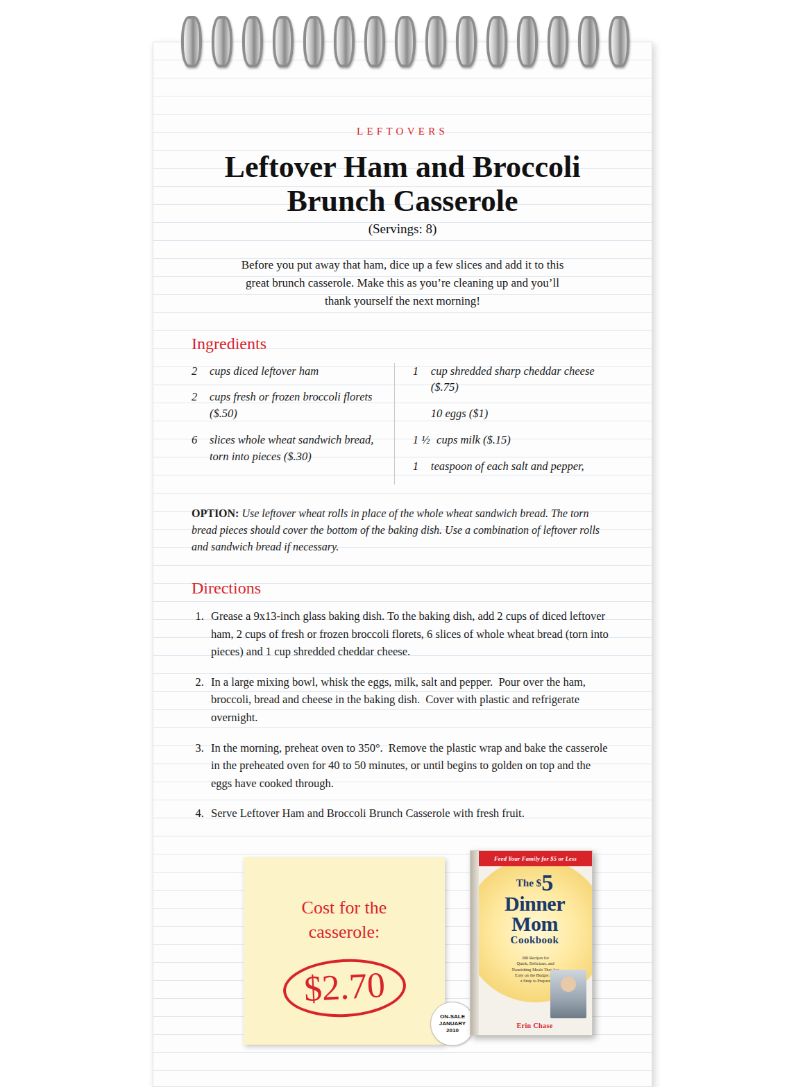Leftovers
Leftover Ham and Broccoli
Brunch Casserole
(Servings: 8)
Before you put away that ham, dice up a few slices and add it to this great brunch casserole. Make this as you’re cleaning up and you’ll thank yourself the next morning!
Ingredients
2cups diced leftover ham
2cups fresh or frozen broccoli florets ($.50)
6slices whole wheat sandwich bread, torn into pieces ($.30)
1cup shredded sharp cheddar cheese ($.75)
10 eggs ($1)
1 ½ cups milk ($.15)
1teaspoon of each salt and pepper,
OPTION: Use leftover wheat rolls in place of the whole wheat sandwich bread. The torn bread pieces should cover the bottom of the baking dish. Use a combination of leftover rolls and sandwich bread if necessary.
Directions
Grease a 9x13-inch glass baking dish. To the baking dish, add 2 cups of diced leftover ham, 2 cups of fresh or frozen broccoli florets, 6 slices of whole wheat bread (torn into pieces) and 1 cup shredded cheddar cheese.
In a large mixing bowl, whisk the eggs, milk, salt and pepper. Pour over the ham, broccoli, bread and cheese in the baking dish. Cover with plastic and refrigerate overnight.
In the morning, preheat oven to 350°. Remove the plastic wrap and bake the casserole in the preheated oven for 40 to 50 minutes, or until begins to golden on top and the eggs have cooked through.
Serve Leftover Ham and Broccoli Brunch Casserole with fresh fruit.
Cost for the
casserole:
$2.70
ON-SALE
JANUARY
2010
Feed Your Family for $5 or Less
The $5 Dinner Mom Cookbook
200 Recipes for
Quick, Delicious, and
Nourishing Meals That Are
Easy on the Budget and
a Snap to Prepare
Erin Chase